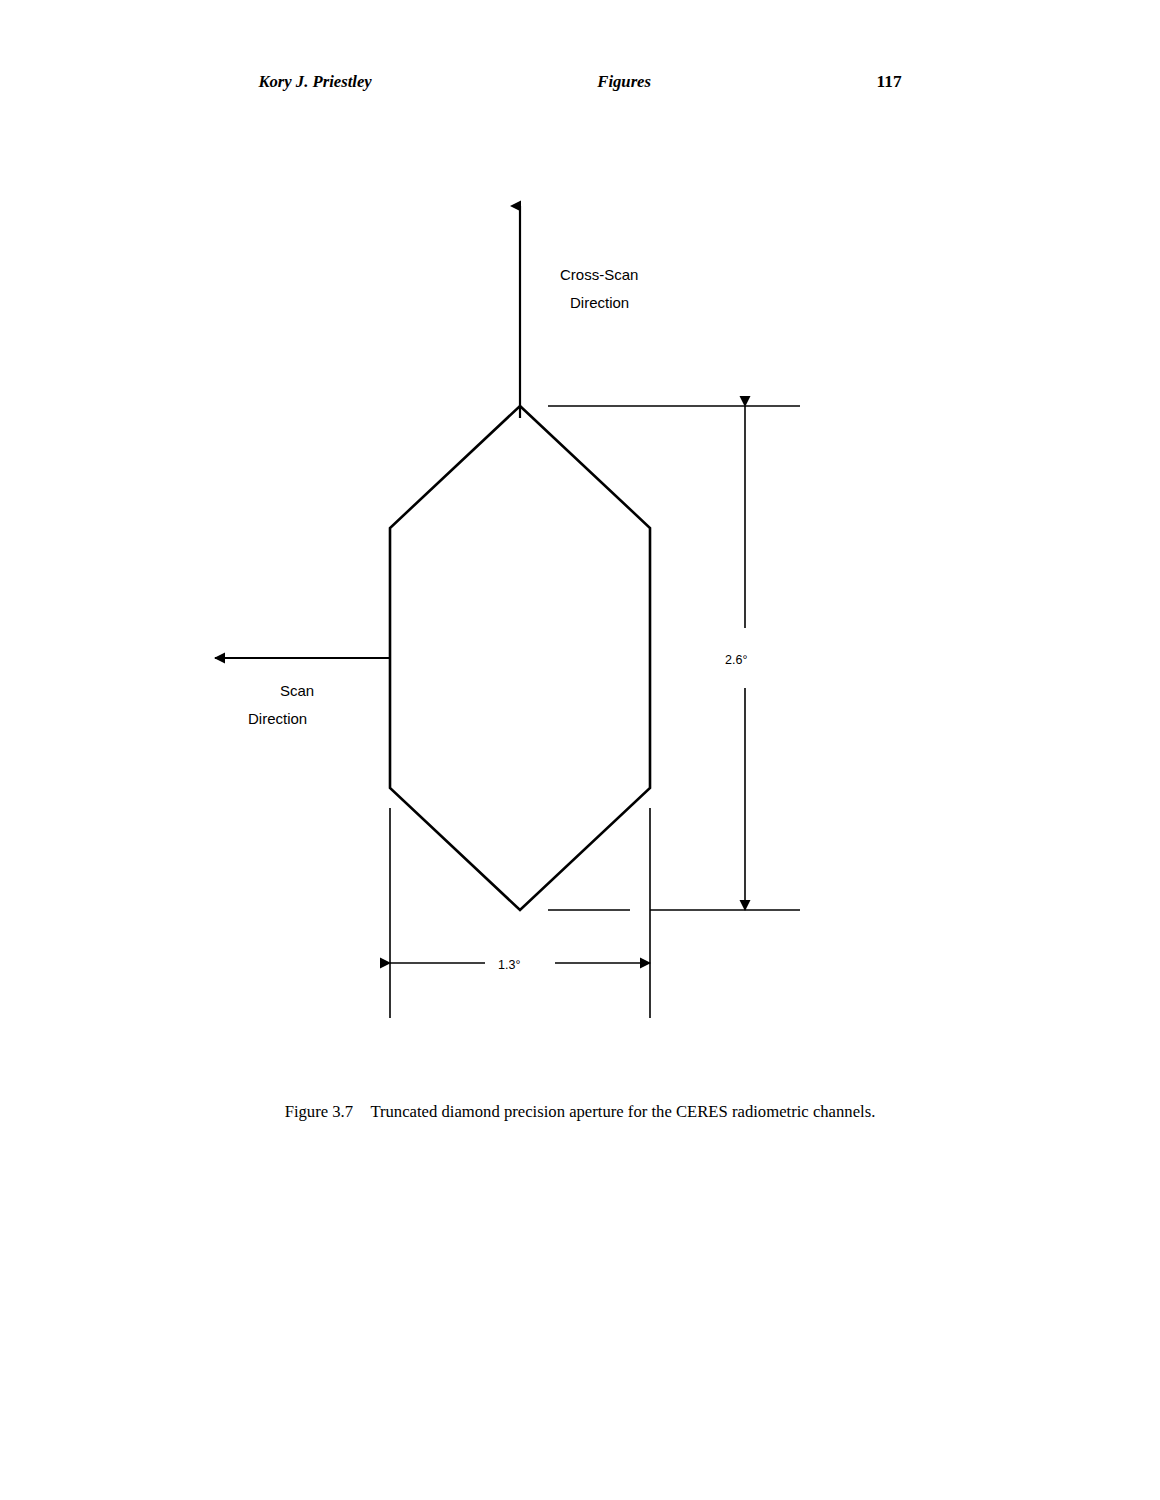Kory J. Priestley Figures 117
Cross-Scan Direction Scan Direction 2.6° 1.3°
Figure 3.7 Truncated diamond precision aperture for the CERES radiometric channels.